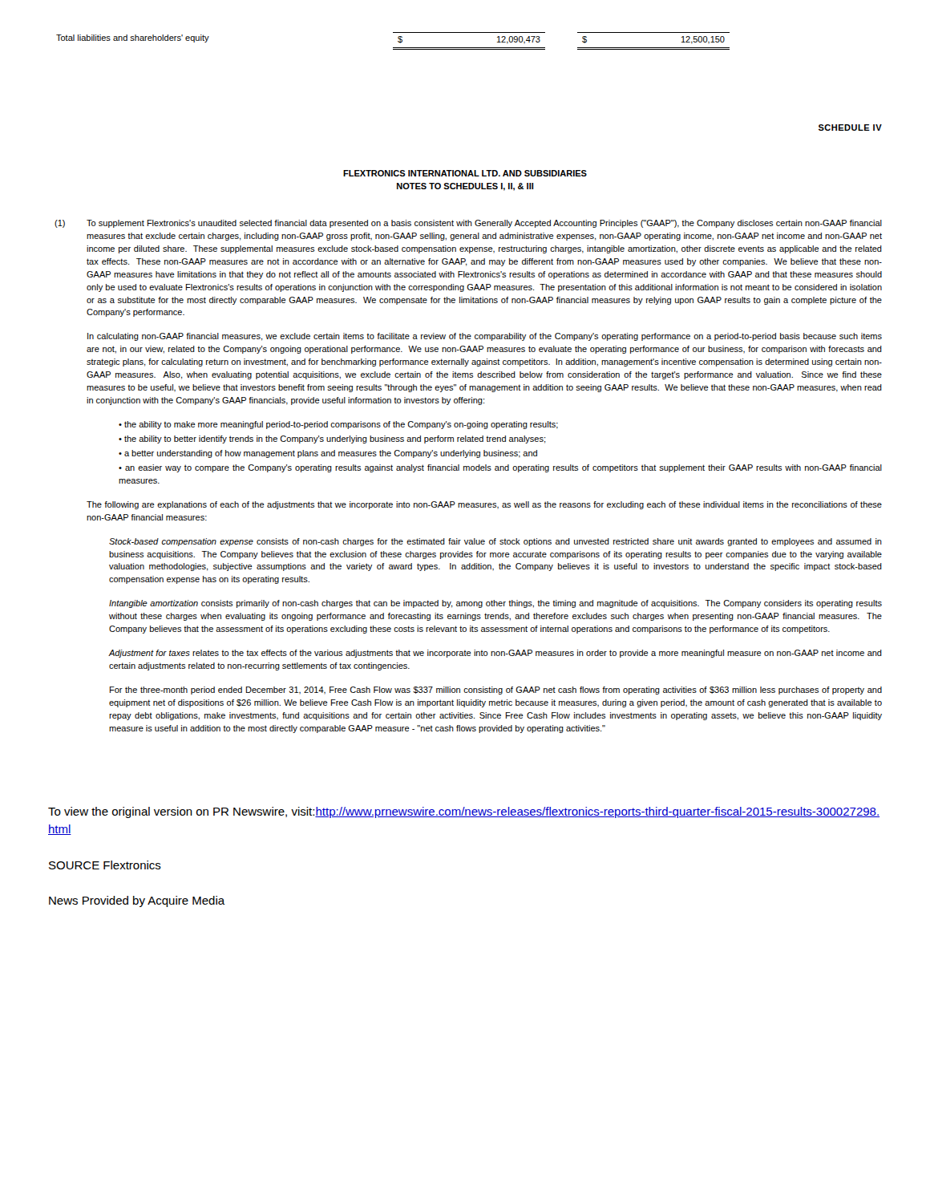Total liabilities and shareholders' equity
$12,090,473
$12,500,150
SCHEDULE IV
FLEXTRONICS INTERNATIONAL LTD. AND SUBSIDIARIES
NOTES TO SCHEDULES I, II, & III
(1)
To supplement Flextronics's unaudited selected financial data presented on a basis consistent with Generally Accepted Accounting Principles ("GAAP"), the Company discloses certain non-GAAP financial measures that exclude certain charges, including non-GAAP gross profit, non-GAAP selling, general and administrative expenses, non-GAAP operating income, non-GAAP net income and non-GAAP net income per diluted share. These supplemental measures exclude stock-based compensation expense, restructuring charges, intangible amortization, other discrete events as applicable and the related tax effects. These non-GAAP measures are not in accordance with or an alternative for GAAP, and may be different from non-GAAP measures used by other companies. We believe that these non-GAAP measures have limitations in that they do not reflect all of the amounts associated with Flextronics's results of operations as determined in accordance with GAAP and that these measures should only be used to evaluate Flextronics's results of operations in conjunction with the corresponding GAAP measures. The presentation of this additional information is not meant to be considered in isolation or as a substitute for the most directly comparable GAAP measures. We compensate for the limitations of non-GAAP financial measures by relying upon GAAP results to gain a complete picture of the Company's performance.
In calculating non-GAAP financial measures, we exclude certain items to facilitate a review of the comparability of the Company's operating performance on a period-to-period basis because such items are not, in our view, related to the Company's ongoing operational performance. We use non-GAAP measures to evaluate the operating performance of our business, for comparison with forecasts and strategic plans, for calculating return on investment, and for benchmarking performance externally against competitors. In addition, management's incentive compensation is determined using certain non-GAAP measures. Also, when evaluating potential acquisitions, we exclude certain of the items described below from consideration of the target's performance and valuation. Since we find these measures to be useful, we believe that investors benefit from seeing results "through the eyes" of management in addition to seeing GAAP results. We believe that these non-GAAP measures, when read in conjunction with the Company's GAAP financials, provide useful information to investors by offering:
• the ability to make more meaningful period-to-period comparisons of the Company's on-going operating results;
• the ability to better identify trends in the Company's underlying business and perform related trend analyses;
• a better understanding of how management plans and measures the Company's underlying business; and
• an easier way to compare the Company's operating results against analyst financial models and operating results of competitors that supplement their GAAP results with non-GAAP financial measures.
The following are explanations of each of the adjustments that we incorporate into non-GAAP measures, as well as the reasons for excluding each of these individual items in the reconciliations of these non-GAAP financial measures:
Stock-based compensation expense consists of non-cash charges for the estimated fair value of stock options and unvested restricted share unit awards granted to employees and assumed in business acquisitions. The Company believes that the exclusion of these charges provides for more accurate comparisons of its operating results to peer companies due to the varying available valuation methodologies, subjective assumptions and the variety of award types. In addition, the Company believes it is useful to investors to understand the specific impact stock-based compensation expense has on its operating results.
Intangible amortization consists primarily of non-cash charges that can be impacted by, among other things, the timing and magnitude of acquisitions. The Company considers its operating results without these charges when evaluating its ongoing performance and forecasting its earnings trends, and therefore excludes such charges when presenting non-GAAP financial measures. The Company believes that the assessment of its operations excluding these costs is relevant to its assessment of internal operations and comparisons to the performance of its competitors.
Adjustment for taxes relates to the tax effects of the various adjustments that we incorporate into non-GAAP measures in order to provide a more meaningful measure on non-GAAP net income and certain adjustments related to non-recurring settlements of tax contingencies.
For the three-month period ended December 31, 2014, Free Cash Flow was $337 million consisting of GAAP net cash flows from operating activities of $363 million less purchases of property and equipment net of dispositions of $26 million. We believe Free Cash Flow is an important liquidity metric because it measures, during a given period, the amount of cash generated that is available to repay debt obligations, make investments, fund acquisitions and for certain other activities. Since Free Cash Flow includes investments in operating assets, we believe this non-GAAP liquidity measure is useful in addition to the most directly comparable GAAP measure - "net cash flows provided by operating activities."
To view the original version on PR Newswire, visit:http://www.prnewswire.com/news-releases/flextronics-reports-third-quarter-fiscal-2015-results-300027298.html
SOURCE Flextronics
News Provided by Acquire Media